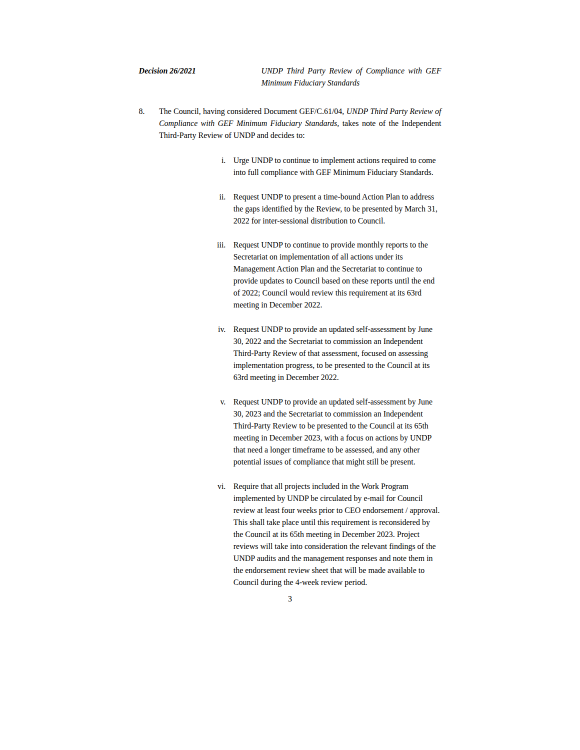Decision 26/2021
UNDP Third Party Review of Compliance with GEF Minimum Fiduciary Standards
8.
The Council, having considered Document GEF/C.61/04, UNDP Third Party Review of Compliance with GEF Minimum Fiduciary Standards, takes note of the Independent Third-Party Review of UNDP and decides to:
i. Urge UNDP to continue to implement actions required to come into full compliance with GEF Minimum Fiduciary Standards.
ii. Request UNDP to present a time-bound Action Plan to address the gaps identified by the Review, to be presented by March 31, 2022 for inter-sessional distribution to Council.
iii. Request UNDP to continue to provide monthly reports to the Secretariat on implementation of all actions under its Management Action Plan and the Secretariat to continue to provide updates to Council based on these reports until the end of 2022; Council would review this requirement at its 63rd meeting in December 2022.
iv. Request UNDP to provide an updated self-assessment by June 30, 2022 and the Secretariat to commission an Independent Third-Party Review of that assessment, focused on assessing implementation progress, to be presented to the Council at its 63rd meeting in December 2022.
v. Request UNDP to provide an updated self-assessment by June 30, 2023 and the Secretariat to commission an Independent Third-Party Review to be presented to the Council at its 65th meeting in December 2023, with a focus on actions by UNDP that need a longer timeframe to be assessed, and any other potential issues of compliance that might still be present.
vi. Require that all projects included in the Work Program implemented by UNDP be circulated by e-mail for Council review at least four weeks prior to CEO endorsement / approval. This shall take place until this requirement is reconsidered by the Council at its 65th meeting in December 2023. Project reviews will take into consideration the relevant findings of the UNDP audits and the management responses and note them in the endorsement review sheet that will be made available to Council during the 4-week review period.
3